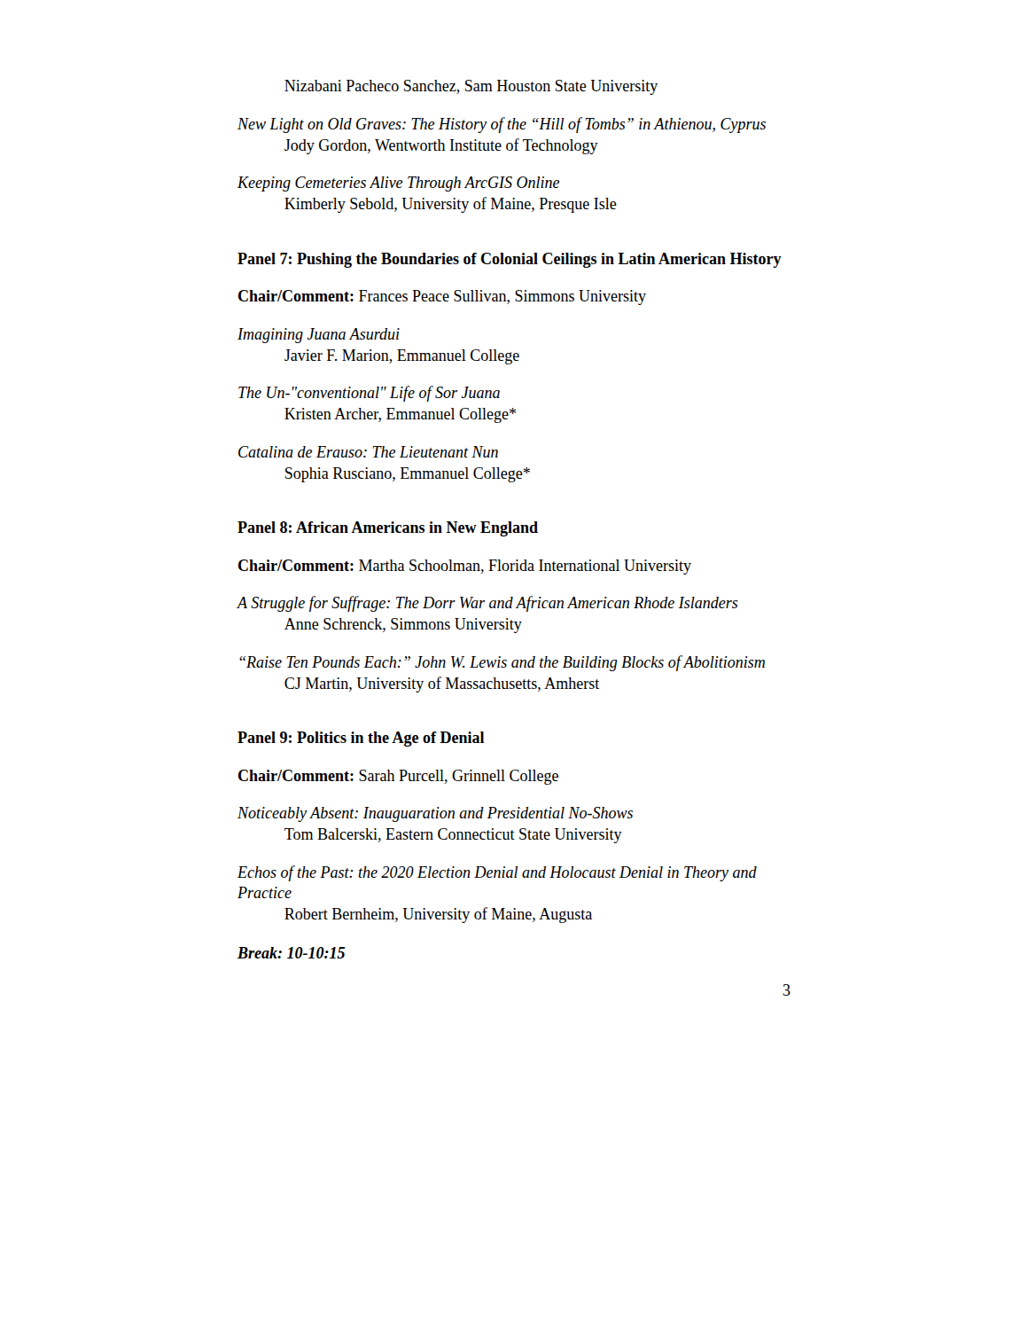Nizabani Pacheco Sanchez, Sam Houston State University
New Light on Old Graves: The History of the “Hill of Tombs” in Athienou, Cyprus
Jody Gordon, Wentworth Institute of Technology
Keeping Cemeteries Alive Through ArcGIS Online
Kimberly Sebold, University of Maine, Presque Isle
Panel 7: Pushing the Boundaries of Colonial Ceilings in Latin American History
Chair/Comment: Frances Peace Sullivan, Simmons University
Imagining Juana Asurdui
Javier F. Marion, Emmanuel College
The Un-"conventional" Life of Sor Juana
Kristen Archer, Emmanuel College*
Catalina de Erauso: The Lieutenant Nun
Sophia Rusciano, Emmanuel College*
Panel 8: African Americans in New England
Chair/Comment: Martha Schoolman, Florida International University
A Struggle for Suffrage: The Dorr War and African American Rhode Islanders
Anne Schrenck, Simmons University
“Raise Ten Pounds Each:” John W. Lewis and the Building Blocks of Abolitionism
CJ Martin, University of Massachusetts, Amherst
Panel 9: Politics in the Age of Denial
Chair/Comment: Sarah Purcell, Grinnell College
Noticeably Absent: Inauguaration and Presidential No-Shows
Tom Balcerski, Eastern Connecticut State University
Echos of the Past: the 2020 Election Denial and Holocaust Denial in Theory and Practice
Robert Bernheim, University of Maine, Augusta
Break: 10-10:15
3